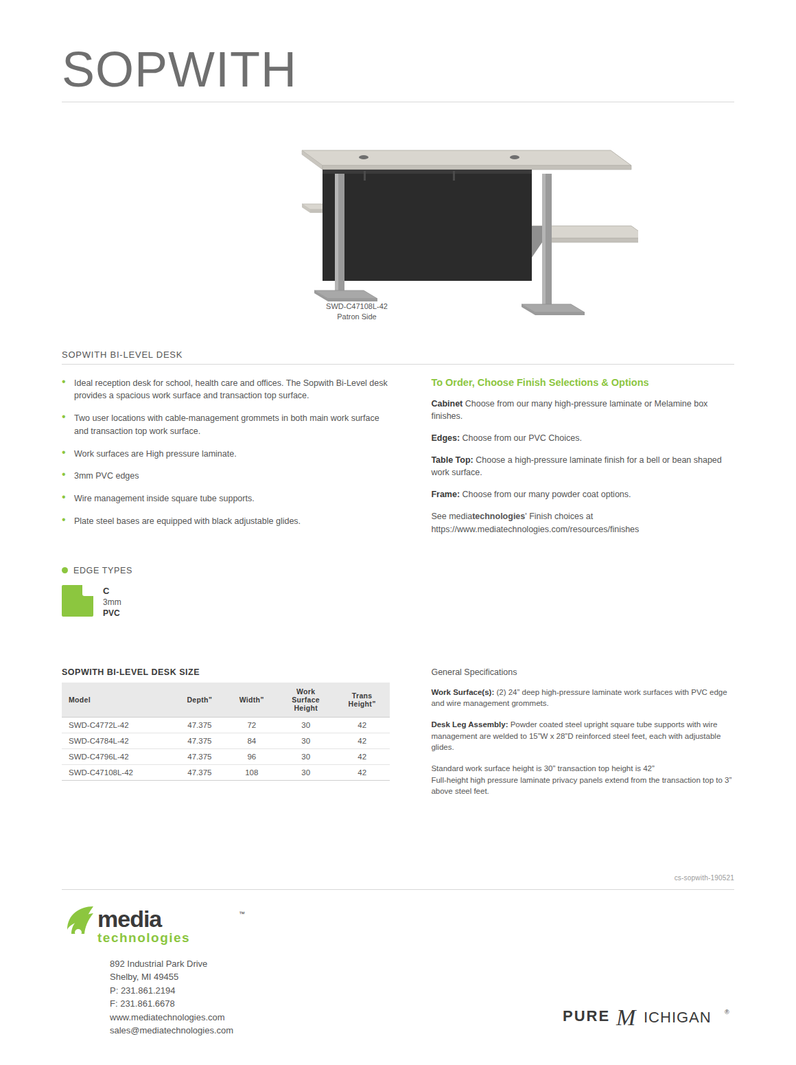SOPWITH
SWD-C47108L-42
Patron Side
Sopwith Bi-Level Desk
Ideal reception desk for school, health care and offices. The Sopwith Bi-Level desk provides a spacious work surface and transaction top surface.
Two user locations with cable-management grommets in both main work surface and transaction top work surface.
Work surfaces are High pressure laminate.
3mm PVC edges
Wire management inside square tube supports.
Plate steel bases are equipped with black adjustable glides.
Edge Types
C
3mm
PVC
To Order, Choose Finish Selections & Options
Cabinet Choose from our many high-pressure laminate or Melamine box finishes.
Edges: Choose from our PVC Choices.
Table Top: Choose a high-pressure laminate finish for a bell or bean shaped work surface.
Frame: Choose from our many powder coat options.
See mediatechnologies' Finish choices at
https://www.mediatechnologies.com/resources/finishes
Sopwith Bi-Level Desk Size
| Model | Depth” | Width” | Work Surface Height | Trans Height” |
| --- | --- | --- | --- | --- |
| SWD-C4772L-42 | 47.375 | 72 | 30 | 42 |
| SWD-C4784L-42 | 47.375 | 84 | 30 | 42 |
| SWD-C4796L-42 | 47.375 | 96 | 30 | 42 |
| SWD-C47108L-42 | 47.375 | 108 | 30 | 42 |
General Specifications
Work Surface(s): (2) 24” deep high-pressure laminate work surfaces with PVC edge and wire management grommets.
Desk Leg Assembly: Powder coated steel upright square tube supports with wire management are welded to 15”W x 28”D reinforced steel feet, each with adjustable glides.
Standard work surface height is 30” transaction top height is 42”
Full-height high pressure laminate privacy panels extend from the transaction top to 3” above steel feet.
cs-sopwith-190521
media technologies ™
892 Industrial Park Drive
Shelby, MI 49455
P: 231.861.2194
F: 231.861.6678
www.mediatechnologies.com
sales@mediatechnologies.com
PURE M ICHIGAN ®